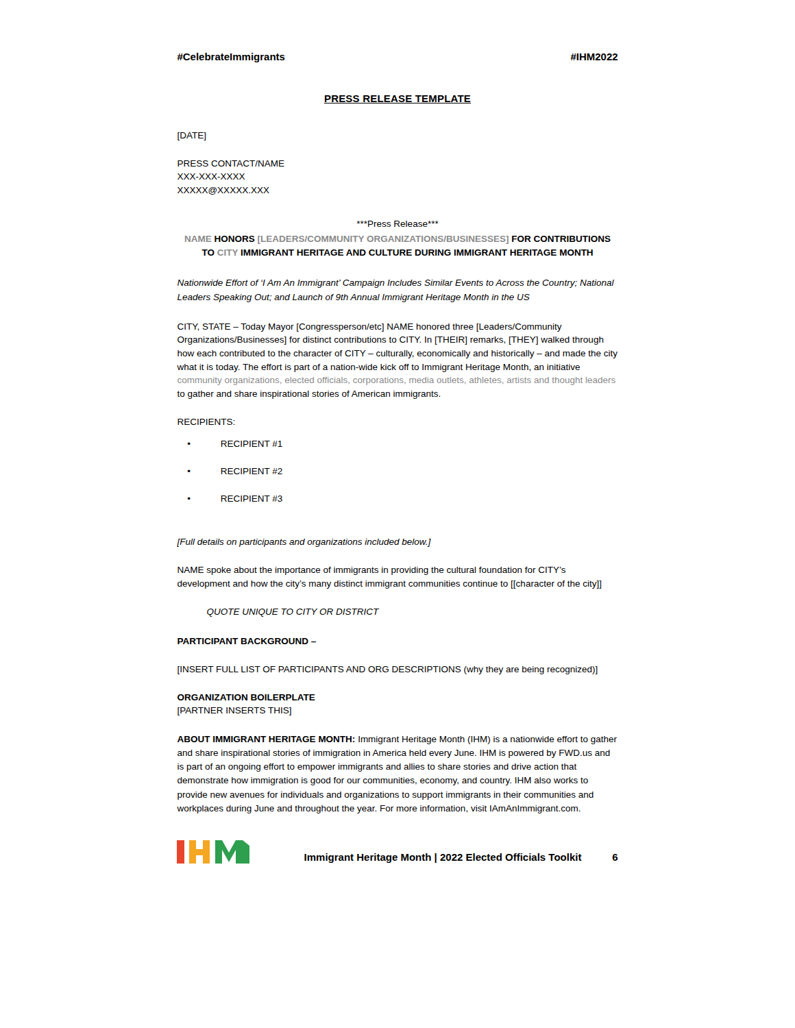#CelebrateImmigrants #IHM2022
PRESS RELEASE TEMPLATE
[DATE]
PRESS CONTACT/NAME
XXX-XXX-XXXX
XXXXX@XXXXX.XXX
***Press Release***
NAME HONORS [LEADERS/COMMUNITY ORGANIZATIONS/BUSINESSES] FOR CONTRIBUTIONS TO CITY IMMIGRANT HERITAGE AND CULTURE DURING IMMIGRANT HERITAGE MONTH
Nationwide Effort of ‘I Am An Immigrant’ Campaign Includes Similar Events to Across the Country; National Leaders Speaking Out; and Launch of 9th Annual Immigrant Heritage Month in the US
CITY, STATE – Today Mayor [Congressperson/etc] NAME honored three [Leaders/Community Organizations/Businesses] for distinct contributions to CITY. In [THEIR] remarks, [THEY] walked through how each contributed to the character of CITY – culturally, economically and historically – and made the city what it is today. The effort is part of a nation-wide kick off to Immigrant Heritage Month, an initiative community organizations, elected officials, corporations, media outlets, athletes, artists and thought leaders to gather and share inspirational stories of American immigrants.
RECIPIENTS:
RECIPIENT #1
RECIPIENT #2
RECIPIENT #3
[Full details on participants and organizations included below.]
NAME spoke about the importance of immigrants in providing the cultural foundation for CITY’s development and how the city’s many distinct immigrant communities continue to [[character of the city]]
QUOTE UNIQUE TO CITY OR DISTRICT
PARTICIPANT BACKGROUND –
[INSERT FULL LIST OF PARTICIPANTS AND ORG DESCRIPTIONS (why they are being recognized)]
ORGANIZATION BOILERPLATE
[PARTNER INSERTS THIS]
ABOUT IMMIGRANT HERITAGE MONTH: Immigrant Heritage Month (IHM) is a nationwide effort to gather and share inspirational stories of immigration in America held every June. IHM is powered by FWD.us and is part of an ongoing effort to empower immigrants and allies to share stories and drive action that demonstrate how immigration is good for our communities, economy, and country. IHM also works to provide new avenues for individuals and organizations to support immigrants in their communities and workplaces during June and throughout the year. For more information, visit IAmAnImmigrant.com.
Immigrant Heritage Month | 2022 Elected Officials Toolkit
6